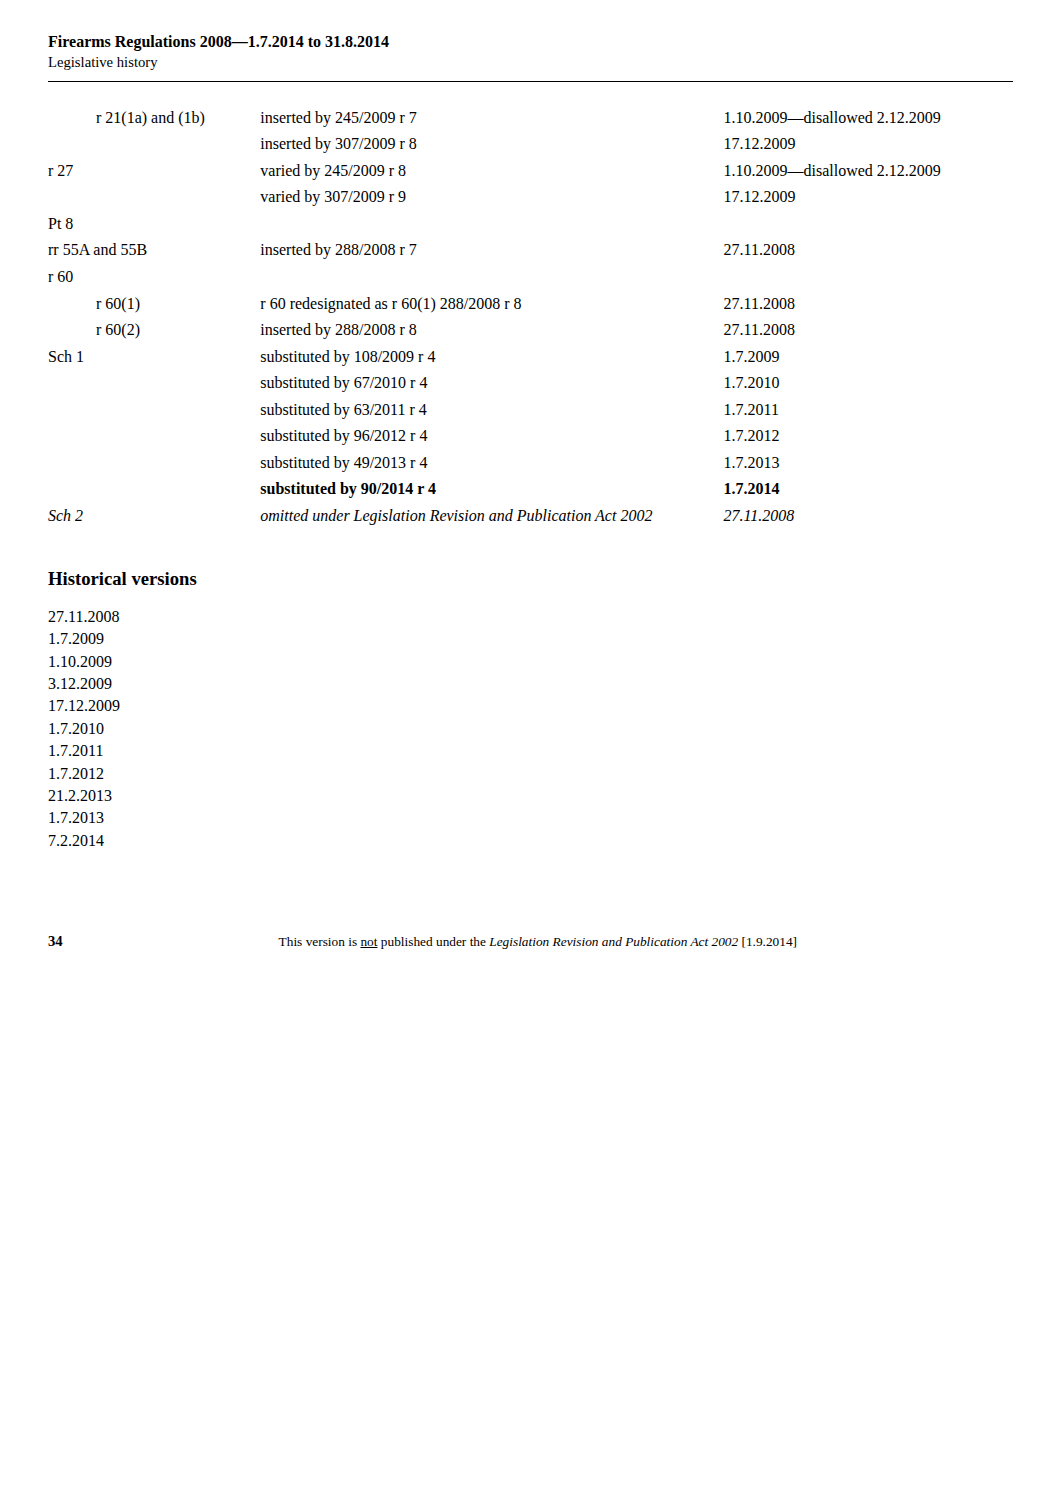Firearms Regulations 2008—1.7.2014 to 31.8.2014
Legislative history
| r 21(1a) and (1b) | inserted by 245/2009 r 7 | 1.10.2009—disallowed 2.12.2009 |
| | inserted by 307/2009 r 8 | 17.12.2009 |
| r 27 | varied by 245/2009 r 8 | 1.10.2009—disallowed 2.12.2009 |
| | varied by 307/2009 r 9 | 17.12.2009 |
| Pt 8 | | |
| rr 55A and 55B | inserted by 288/2008 r 7 | 27.11.2008 |
| r 60 | | |
| r 60(1) | r 60 redesignated as r 60(1) 288/2008 r 8 | 27.11.2008 |
| r 60(2) | inserted by 288/2008 r 8 | 27.11.2008 |
| Sch 1 | substituted by 108/2009 r 4 | 1.7.2009 |
| | substituted by 67/2010 r 4 | 1.7.2010 |
| | substituted by 63/2011 r 4 | 1.7.2011 |
| | substituted by 96/2012 r 4 | 1.7.2012 |
| | substituted by 49/2013 r 4 | 1.7.2013 |
| | substituted by 90/2014 r 4 | 1.7.2014 |
| Sch 2 | omitted under Legislation Revision and Publication Act 2002 | 27.11.2008 |
Historical versions
27.11.2008
1.7.2009
1.10.2009
3.12.2009
17.12.2009
1.7.2010
1.7.2011
1.7.2012
21.2.2013
1.7.2013
7.2.2014
34
This version is not published under the Legislation Revision and Publication Act 2002 [1.9.2014]